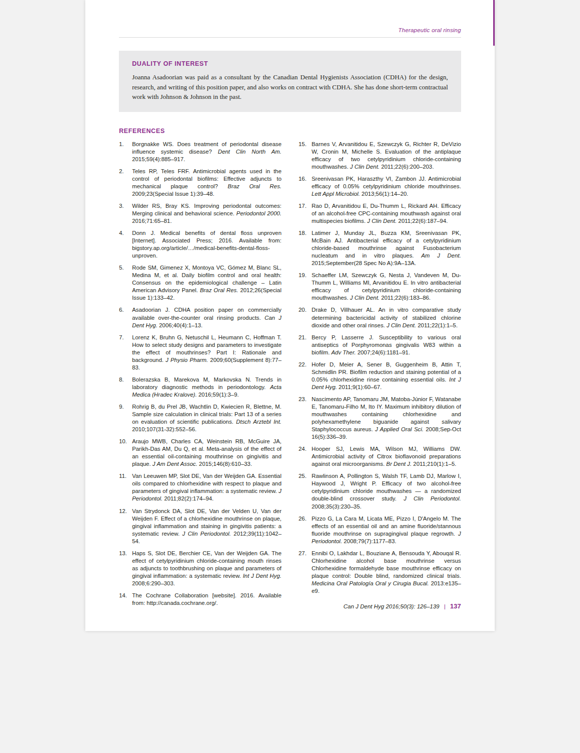Therapeutic oral rinsing
Duality of interest
Joanna Asadoorian was paid as a consultant by the Canadian Dental Hygienists Association (CDHA) for the design, research, and writing of this position paper, and also works on contract with CDHA. She has done short-term contractual work with Johnson & Johnson in the past.
References
Borgnakke WS. Does treatment of periodontal disease influence systemic disease? Dent Clin North Am. 2015;59(4):885–917.
Teles RP, Teles FRF. Antimicrobial agents used in the control of periodontal biofilms: Effective adjuncts to mechanical plaque control? Braz Oral Res. 2009;23(Special Issue 1):39–48.
Wilder RS, Bray KS. Improving periodontal outcomes: Merging clinical and behavioral science. Periodontol 2000. 2016;71:65–81.
Donn J. Medical benefits of dental floss unproven [Internet]. Associated Press; 2016. Available from: bigstory.ap.org/article/…/medical-benefits-dental-floss-unproven.
Rode SM, Gimenez X, Montoya VC, Gómez M, Blanc SL, Medina M, et al. Daily biofilm control and oral health: Consensus on the epidemiological challenge – Latin American Advisory Panel. Braz Oral Res. 2012;26(Special Issue 1):133–42.
Asadoorian J. CDHA position paper on commercially available over-the-counter oral rinsing products. Can J Dent Hyg. 2006;40(4):1–13.
Lorenz K, Bruhn G, Netuschil L, Heumann C, Hoffman T. How to select study designs and parameters to investigate the effect of mouthrinses? Part I: Rationale and background. J Physio Pharm. 2009;60(Supplement 8):77–83.
Bolerazska B, Marekova M, Markovska N. Trends in laboratory diagnostic methods in periodontology. Acta Medica (Hradec Kralove). 2016;59(1):3–9.
Rohrig B, du Prel JB, Wachtlin D, Kwiecien R, Blettne, M. Sample size calculation in clinical trials: Part 13 of a series on evaluation of scientific publications. Dtsch Arztebl Int. 2010;107(31-32):552–56.
Araujo MWB, Charles CA, Weinstein RB, McGuire JA, Parikh-Das AM, Du Q, et al. Meta-analysis of the effect of an essential oil-containing mouthrinse on gingivitis and plaque. J Am Dent Assoc. 2015;146(8):610–33.
Van Leeuwen MP, Slot DE, Van der Weijden GA. Essential oils compared to chlorhexidine with respect to plaque and parameters of gingival inflammation: a systematic review. J Periodontol. 2011;82(2):174–94.
Van Strydonck DA, Slot DE, Van der Velden U, Van der Weijden F. Effect of a chlorhexidine mouthrinse on plaque, gingival inflammation and staining in gingivitis patients: a systematic review. J Clin Periodontol. 2012;39(11):1042–54.
Haps S, Slot DE, Berchier CE, Van der Weijden GA. The effect of cetylpyridinium chloride-containing mouth rinses as adjuncts to toothbrushing on plaque and parameters of gingival inflammation: a systematic review. Int J Dent Hyg. 2008;6:290–303.
The Cochrane Collaboration [website]. 2016. Available from: http://canada.cochrane.org/.
Barnes V, Arvanitidou E, Szewczyk G, Richter R, DeVizio W, Cronin M, Michelle S. Evaluation of the antiplaque efficacy of two cetylpyridinium chloride-containing mouthwashes. J Clin Dent. 2011;22(6):200–203.
Sreenivasan PK, Haraszthy VI, Zambon JJ. Antimicrobial efficacy of 0.05% cetylpyridinium chloride mouthrinses. Lett Appl Microbiol. 2013;56(1):14–20.
Rao D, Arvanitidou E, Du-Thumm L, Rickard AH. Efficacy of an alcohol-free CPC-containing mouthwash against oral multispecies biofilms. J Clin Dent. 2011;22(6):187–94.
Latimer J, Munday JL, Buzza KM, Sreenivasan PK, McBain AJ. Antibacterial efficacy of a cetylpyridinium chloride-based mouthrinse against Fusobacterium nucleatum and in vitro plaques. Am J Dent. 2015;September(28 Spec No A):9A–13A.
Schaeffer LM, Szewczyk G, Nesta J, Vandeven M, Du-Thumm L, Williams MI, Arvanitidou E. In vitro antibacterial efficacy of cetylpyridinium chloride-containing mouthwashes. J Clin Dent. 2011;22(6):183–86.
Drake D, Villhauer AL. An in vitro comparative study determining bactericidal activity of stabilized chlorine dioxide and other oral rinses. J Clin Dent. 2011;22(1):1–5.
Bercy P, Lasserre J. Susceptibility to various oral antiseptics of Porphyromonas gingivalis W83 within a biofilm. Adv Ther. 2007;24(6):1181–91.
Hofer D, Meier A, Sener B, Guggenheim B, Attin T, Schmidlin PR. Biofilm reduction and staining potential of a 0.05% chlorhexidine rinse containing essential oils. Int J Dent Hyg. 2011;9(1):60–67.
Nascimento AP, Tanomaru JM, Matoba-Júnior F, Watanabe E, Tanomaru-Filho M, Ito IY. Maximum inhibitory dilution of mouthwashes containing chlorhexidine and polyhexamethylene biguanide against salivary Staphylococcus aureus. J Applied Oral Sci. 2008;Sep-Oct 16(5):336–39.
Hooper SJ, Lewis MA, Wilson MJ, Williams DW. Antimicrobial activity of Citrox bioflavonoid preparations against oral microorganisms. Br Dent J. 2011;210(1):1–5.
Rawlinson A, Pollington S, Walsh TF, Lamb DJ, Marlow I, Haywood J, Wright P. Efficacy of two alcohol-free cetylpyridinium chloride mouthwashes — a randomized double-blind crossover study. J Clin Periodontol. 2008;35(3):230–35.
Pizzo G, La Cara M, Licata ME, Pizzo I, D'Angelo M. The effects of an essential oil and an amine fluoride/stannous fluoride mouthrinse on supragingival plaque regrowth. J Periodontol. 2008;79(7):1177–83.
Ennibi O, Lakhdar L, Bouziane A, Bensouda Y, Abouqal R. Chlorhexidine alcohol base mouthrinse versus Chlorhexidine formaldehyde base mouthrinse efficacy on plaque control: Double blind, randomized clinical trials. Medicina Oral Patología Oral y Cirugia Bucal. 2013:e135–e9.
Can J Dent Hyg 2016;50(3): 126–139 | 137